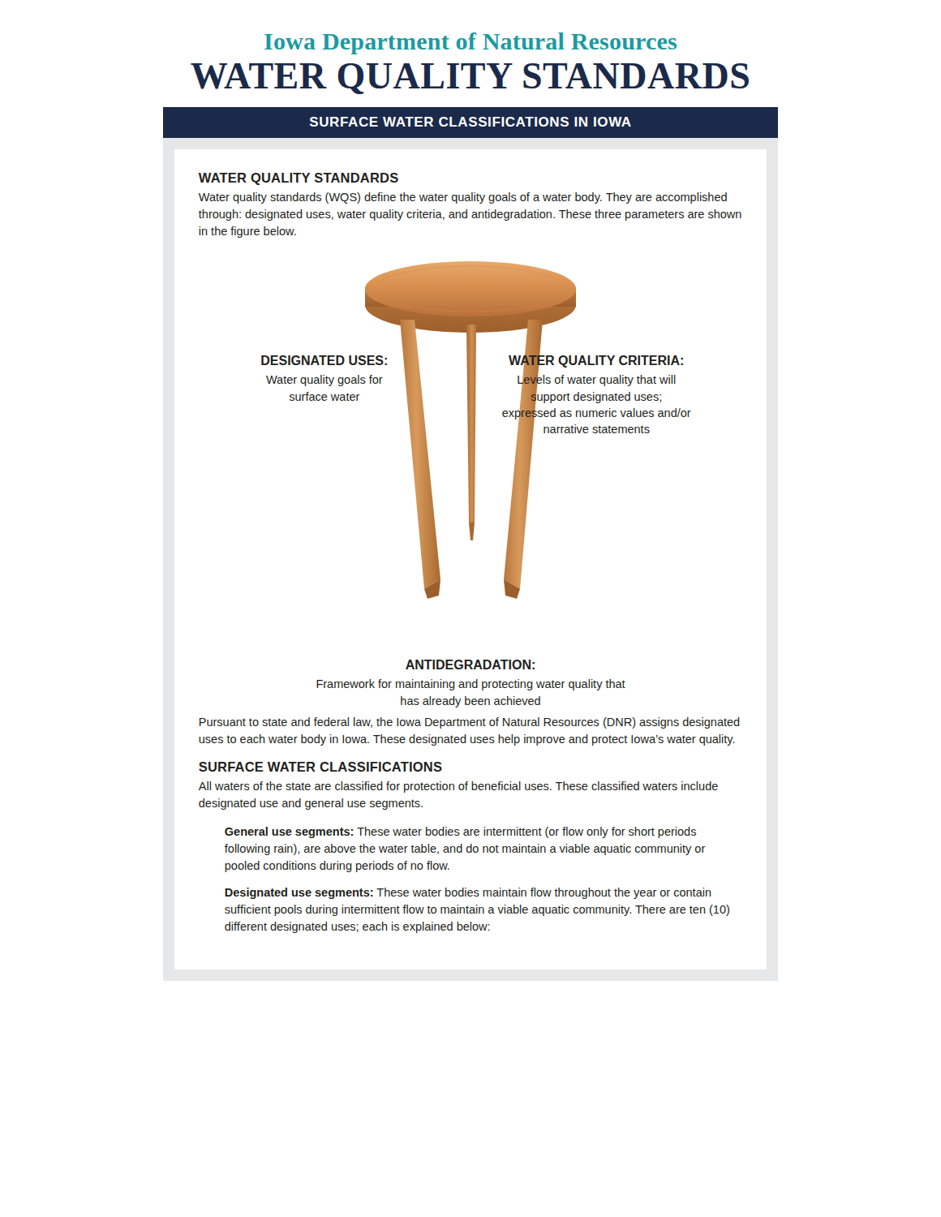Iowa Department of Natural Resources
WATER QUALITY STANDARDS
SURFACE WATER CLASSIFICATIONS IN IOWA
WATER QUALITY STANDARDS
Water quality standards (WQS) define the water quality goals of a water body. They are accomplished through: designated uses, water quality criteria, and antidegradation. These three parameters are shown in the figure below.
DESIGNATED USES: Water quality goals for
surface water
WATER QUALITY CRITERIA: Levels of water quality that will
support designated uses;
expressed as numeric values and/or
narrative statements
ANTIDEGRADATION: Framework for maintaining and protecting water quality that
has already been achieved
Pursuant to state and federal law, the Iowa Department of Natural Resources (DNR) assigns designated uses to each water body in Iowa. These designated uses help improve and protect Iowa’s water quality.
SURFACE WATER CLASSIFICATIONS
All waters of the state are classified for protection of beneficial uses. These classified waters include designated use and general use segments.
General use segments: These water bodies are intermittent (or flow only for short periods following rain), are above the water table, and do not maintain a viable aquatic community or pooled conditions during periods of no flow.
Designated use segments: These water bodies maintain flow throughout the year or contain sufficient pools during intermittent flow to maintain a viable aquatic community. There are ten (10) different designated uses; each is explained below: